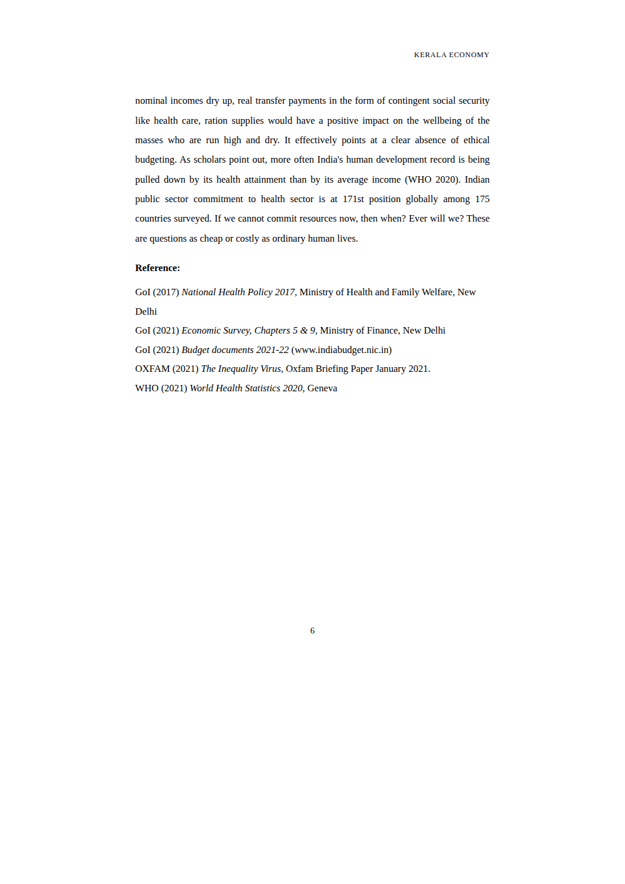KERALA ECONOMY
nominal incomes dry up, real transfer payments in the form of contingent social security like health care, ration supplies would have a positive impact on the wellbeing of the masses who are run high and dry. It effectively points at a clear absence of ethical budgeting. As scholars point out, more often India's human development record is being pulled down by its health attainment than by its average income (WHO 2020). Indian public sector commitment to health sector is at 171st position globally among 175 countries surveyed. If we cannot commit resources now, then when? Ever will we? These are questions as cheap or costly as ordinary human lives.
Reference:
GoI (2017) National Health Policy 2017, Ministry of Health and Family Welfare, New Delhi
GoI (2021) Economic Survey, Chapters 5 & 9, Ministry of Finance, New Delhi
GoI (2021) Budget documents 2021-22 (www.indiabudget.nic.in)
OXFAM (2021) The Inequality Virus, Oxfam Briefing Paper January 2021.
WHO (2021) World Health Statistics 2020, Geneva
6